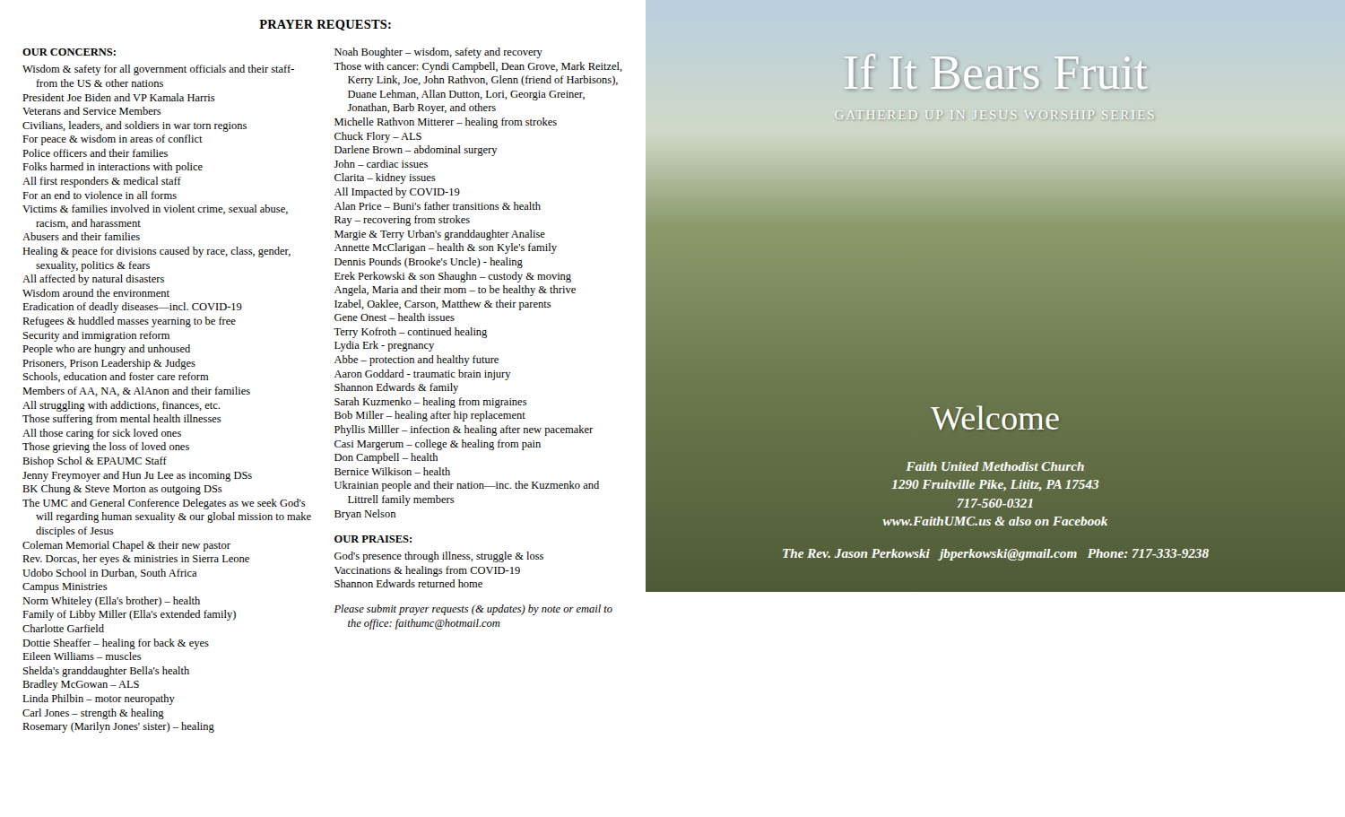PRAYER REQUESTS:
OUR CONCERNS:
Wisdom & safety for all government officials and their staff- from the US & other nations
President Joe Biden and VP Kamala Harris
Veterans and Service Members
Civilians, leaders, and soldiers in war torn regions
For peace & wisdom in areas of conflict
Police officers and their families
Folks harmed in interactions with police
All first responders & medical staff
For an end to violence in all forms
Victims & families involved in violent crime, sexual abuse, racism, and harassment
Abusers and their families
Healing & peace for divisions caused by race, class, gender, sexuality, politics & fears
All affected by natural disasters
Wisdom around the environment
Eradication of deadly diseases—incl. COVID-19
Refugees & huddled masses yearning to be free
Security and immigration reform
People who are hungry and unhoused
Prisoners, Prison Leadership & Judges
Schools, education and foster care reform
Members of AA, NA, & AlAnon and their families
All struggling with addictions, finances, etc.
Those suffering from mental health illnesses
All those caring for sick loved ones
Those grieving the loss of loved ones
Bishop Schol & EPAUMC Staff
Jenny Freymoyer and Hun Ju Lee as incoming DSs
BK Chung & Steve Morton as outgoing DSs
The UMC and General Conference Delegates as we seek God's will regarding human sexuality & our global mission to make disciples of Jesus
Coleman Memorial Chapel & their new pastor
Rev. Dorcas, her eyes & ministries in Sierra Leone
Udobo School in Durban, South Africa
Campus Ministries
Norm Whiteley (Ella's brother) – health
Family of Libby Miller (Ella's extended family)
Charlotte Garfield
Dottie Sheaffer – healing for back & eyes
Eileen Williams – muscles
Shelda's granddaughter Bella's health
Bradley McGowan – ALS
Linda Philbin – motor neuropathy
Carl Jones – strength & healing
Rosemary (Marilyn Jones' sister) – healing
Noah Boughter – wisdom, safety and recovery
Those with cancer: Cyndi Campbell, Dean Grove, Mark Reitzel, Kerry Link, Joe, John Rathvon, Glenn (friend of Harbisons), Duane Lehman, Allan Dutton, Lori, Georgia Greiner, Jonathan, Barb Royer, and others
Michelle Rathvon Mitterer – healing from strokes
Chuck Flory – ALS
Darlene Brown – abdominal surgery
John – cardiac issues
Clarita – kidney issues
All Impacted by COVID-19
Alan Price – Buni's father transitions & health
Ray – recovering from strokes
Margie & Terry Urban's granddaughter Analise
Annette McClarigan – health & son Kyle's family
Dennis Pounds (Brooke's Uncle) - healing
Erek Perkowski & son Shaughn – custody & moving
Angela, Maria and their mom – to be healthy & thrive
Izabel, Oaklee, Carson, Matthew & their parents
Gene Onest – health issues
Terry Kofroth – continued healing
Lydia Erk - pregnancy
Abbe – protection and healthy future
Aaron Goddard - traumatic brain injury
Shannon Edwards & family
Sarah Kuzmenko – healing from migraines
Bob Miller – healing after hip replacement
Phyllis Milller – infection & healing after new pacemaker
Casi Margerum – college & healing from pain
Don Campbell – health
Bernice Wilkison – health
Ukrainian people and their nation—inc. the Kuzmenko and Littrell family members
Bryan Nelson
OUR PRAISES:
God's presence through illness, struggle & loss
Vaccinations & healings from COVID-19
Shannon Edwards returned home
Please submit prayer requests (& updates) by note or email to the office: faithumc@hotmail.com
If It Bears Fruit
GATHERED UP IN JESUS WORSHIP SERIES
Welcome
Faith United Methodist Church
1290 Fruitville Pike, Lititz, PA 17543
717-560-0321
www.FaithUMC.us & also on Facebook
The Rev. Jason Perkowski jbperkowski@gmail.com Phone: 717-333-9238